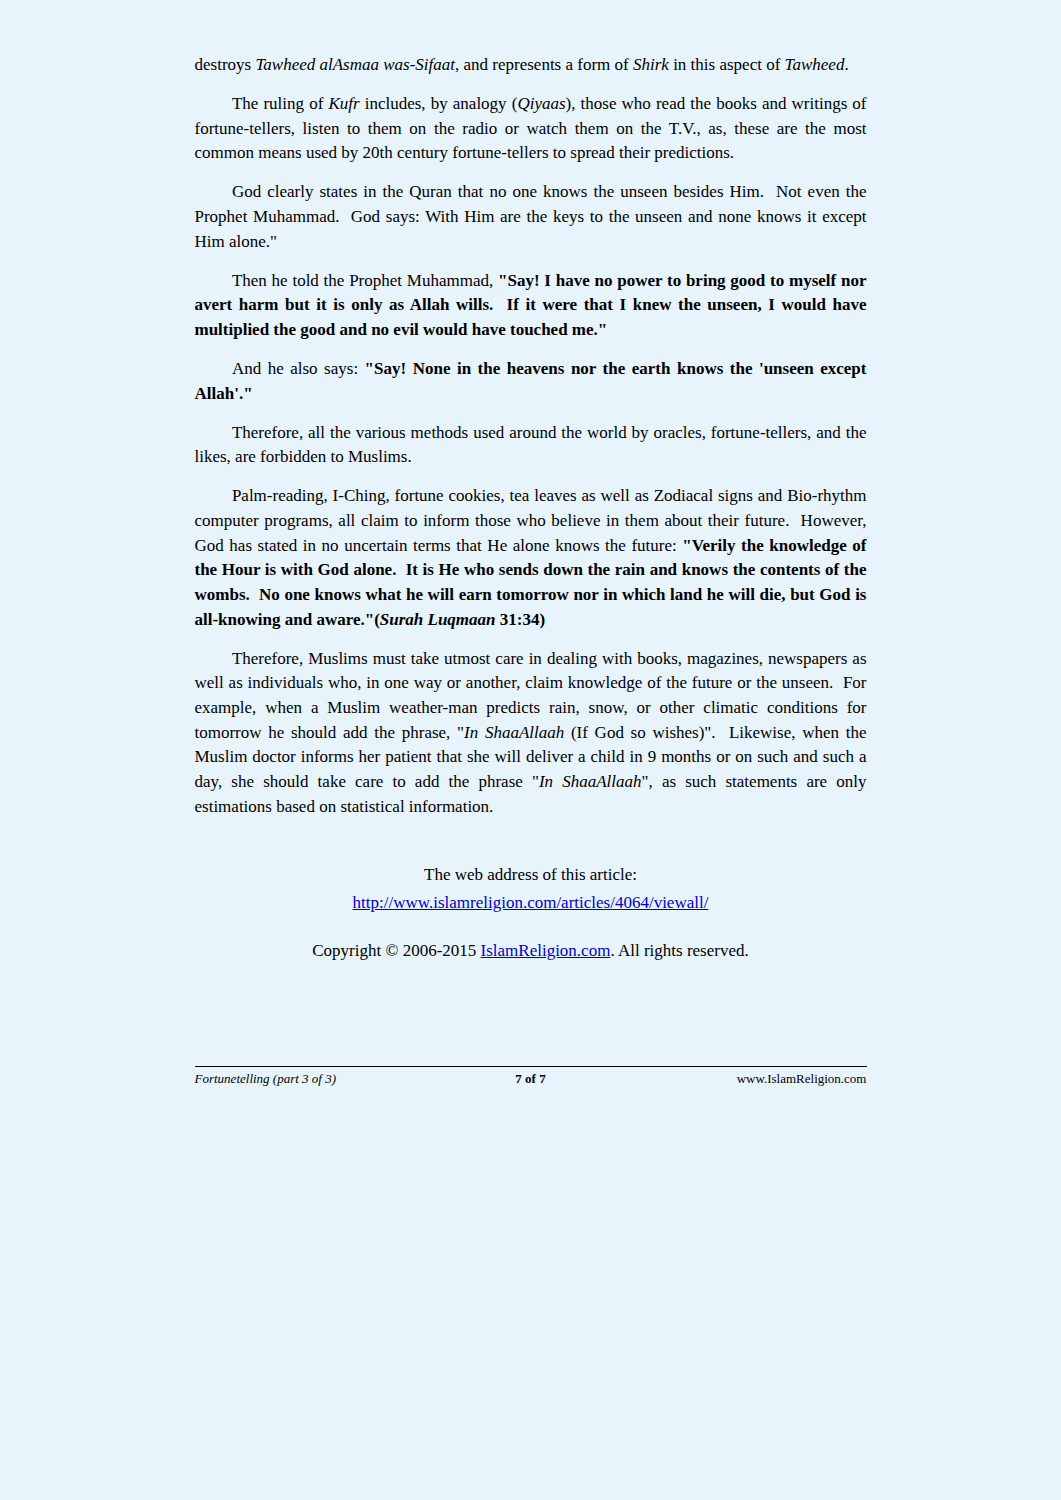destroys Tawheed alAsmaa was-Sifaat, and represents a form of Shirk in this aspect of Tawheed.
The ruling of Kufr includes, by analogy (Qiyaas), those who read the books and writings of fortune-tellers, listen to them on the radio or watch them on the T.V., as, these are the most common means used by 20th century fortune-tellers to spread their predictions.
God clearly states in the Quran that no one knows the unseen besides Him. Not even the Prophet Muhammad. God says: With Him are the keys to the unseen and none knows it except Him alone."
Then he told the Prophet Muhammad, "Say! I have no power to bring good to myself nor avert harm but it is only as Allah wills. If it were that I knew the unseen, I would have multiplied the good and no evil would have touched me."
And he also says: "Say! None in the heavens nor the earth knows the 'unseen except Allah'."
Therefore, all the various methods used around the world by oracles, fortune-tellers, and the likes, are forbidden to Muslims.
Palm-reading, I-Ching, fortune cookies, tea leaves as well as Zodiacal signs and Bio-rhythm computer programs, all claim to inform those who believe in them about their future. However, God has stated in no uncertain terms that He alone knows the future: "Verily the knowledge of the Hour is with God alone. It is He who sends down the rain and knows the contents of the wombs. No one knows what he will earn tomorrow nor in which land he will die, but God is all-knowing and aware."(Surah Luqmaan 31:34)
Therefore, Muslims must take utmost care in dealing with books, magazines, newspapers as well as individuals who, in one way or another, claim knowledge of the future or the unseen. For example, when a Muslim weather-man predicts rain, snow, or other climatic conditions for tomorrow he should add the phrase, "In ShaaAllaah (If God so wishes)". Likewise, when the Muslim doctor informs her patient that she will deliver a child in 9 months or on such and such a day, she should take care to add the phrase "In ShaaAllaah", as such statements are only estimations based on statistical information.
The web address of this article:
http://www.islamreligion.com/articles/4064/viewall/
Copyright © 2006-2015 IslamReligion.com. All rights reserved.
Fortunetelling (part 3 of 3)
7 of 7
www.IslamReligion.com